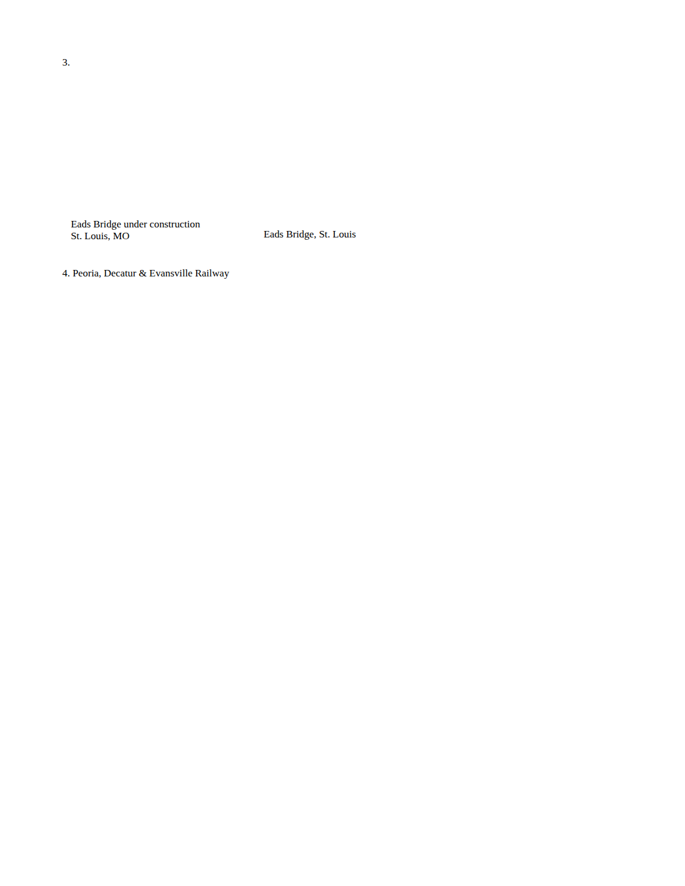3.
Eads Bridge under construction
St. Louis, MO
Eads Bridge, St. Louis
4. Peoria, Decatur & Evansville Railway